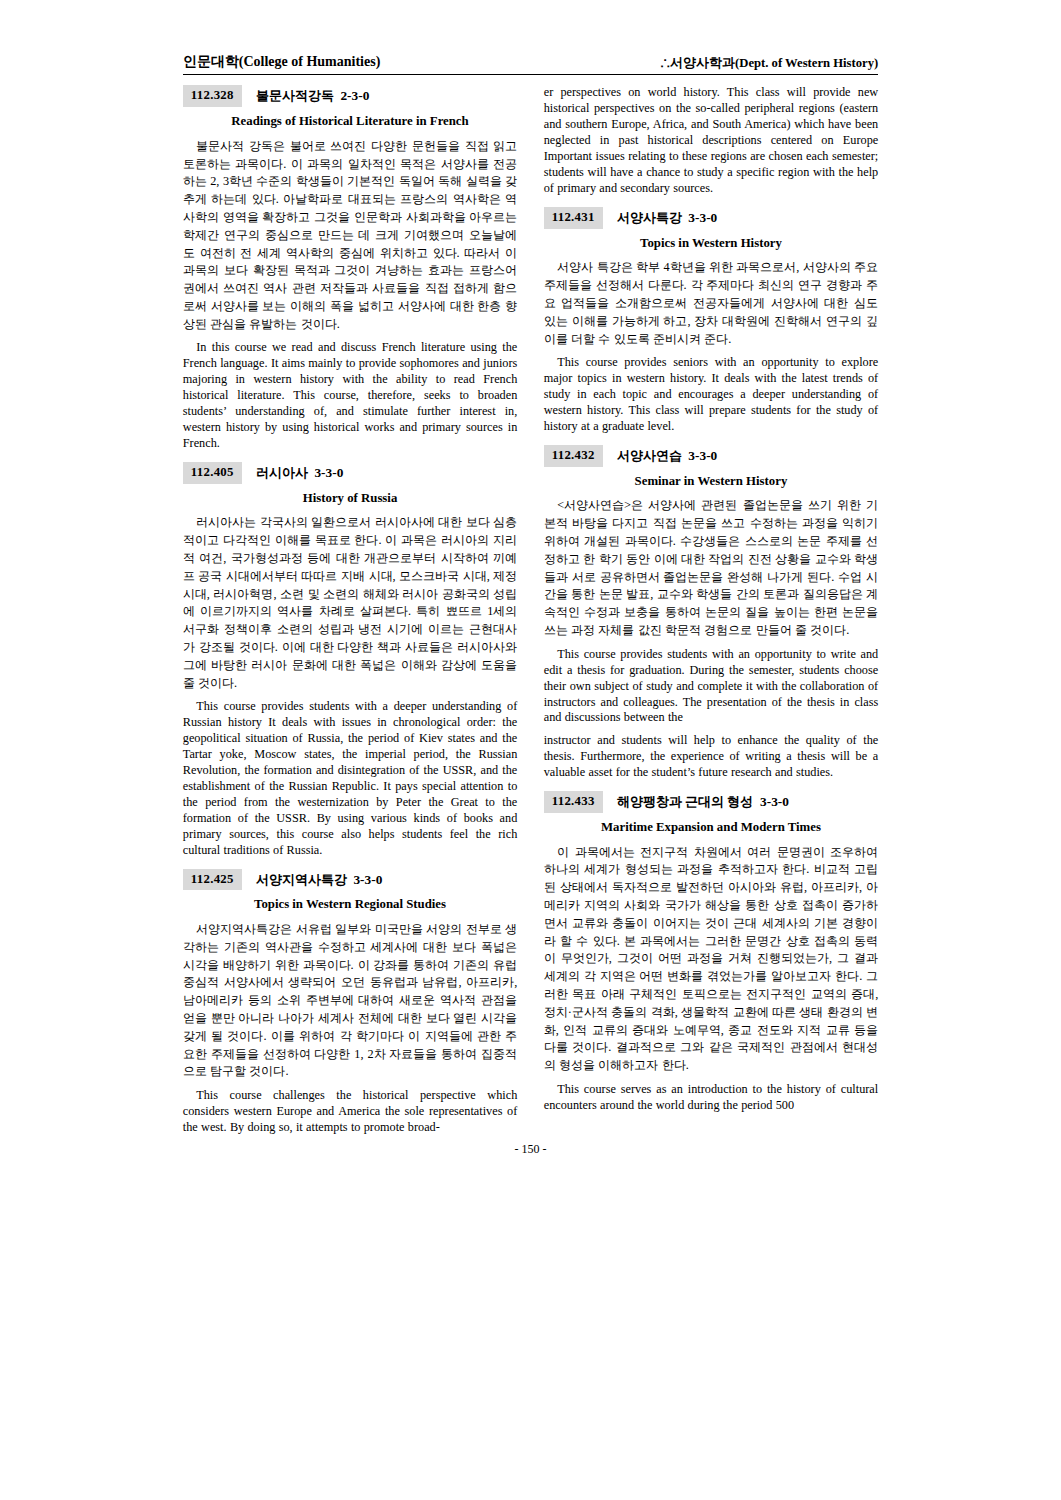인문대학(College of Humanities)
∴서양사학과(Dept. of Western History)
112.328
불문사적강독 2-3-0
Readings of Historical Literature in French
불문사적 강독은 불어로 쓰여진 다양한 문헌들을 직접 읽고 토론하는 과목이다. 이 과목의 일차적인 목적은 서양사를 전공하는 2, 3학년 수준의 학생들이 기본적인 독일어 독해 실력을 갖추게 하는데 있다. 아날학파로 대표되는 프랑스의 역사학은 역사학의 영역을 확장하고 그것을 인문학과 사회과학을 아우르는 학제간 연구의 중심으로 만드는 데 크게 기여했으며 오늘날에도 여전히 전 세계 역사학의 중심에 위치하고 있다. 따라서 이 과목의 보다 확장된 목적과 그것이 겨냥하는 효과는 프랑스어권에서 쓰여진 역사 관련 저작들과 사료들을 직접 접하게 함으로써 서양사를 보는 이해의 폭을 넓히고 서양사에 대한 한층 향상된 관심을 유발하는 것이다.
In this course we read and discuss French literature using the French language. It aims mainly to provide sophomores and juniors majoring in western history with the ability to read French historical literature. This course, therefore, seeks to broaden students’ understanding of, and stimulate further interest in, western history by using historical works and primary sources in French.
112.405
러시아사 3-3-0
History of Russia
러시아사는 각국사의 일환으로서 러시아사에 대한 보다 심층적이고 다각적인 이해를 목표로 한다. 이 과목은 러시아의 지리적 여건, 국가형성과정 등에 대한 개관으로부터 시작하여 끼예프 공국 시대에서부터 따따르 지배 시대, 모스크바국 시대, 제정시대, 러시아혁명, 소련 및 소련의 해체와 러시아 공화국의 성립에 이르기까지의 역사를 차례로 살펴본다. 특히 뾰뜨르 1세의 서구화 정책이후 소련의 성립과 냉전 시기에 이르는 근현대사가 강조될 것이다. 이에 대한 다양한 책과 사료들은 러시아사와 그에 바탕한 러시아 문화에 대한 폭넓은 이해와 감상에 도움을 줄 것이다.
This course provides students with a deeper understanding of Russian history It deals with issues in chronological order: the geopolitical situation of Russia, the period of Kiev states and the Tartar yoke, Moscow states, the imperial period, the Russian Revolution, the formation and disintegration of the USSR, and the establishment of the Russian Republic. It pays special attention to the period from the westernization by Peter the Great to the formation of the USSR. By using various kinds of books and primary sources, this course also helps students feel the rich cultural traditions of Russia.
112.425
서양지역사특강 3-3-0
Topics in Western Regional Studies
서양지역사특강은 서유럽 일부와 미국만을 서양의 전부로 생각하는 기존의 역사관을 수정하고 세계사에 대한 보다 폭넓은 시각을 배양하기 위한 과목이다. 이 강좌를 통하여 기존의 유럽 중심적 서양사에서 생략되어 오던 동유럽과 남유럽, 아프리카, 남아메리카 등의 소위 주변부에 대하여 새로운 역사적 관점을 얻을 뿐만 아니라 나아가 세계사 전체에 대한 보다 열린 시각을 갖게 될 것이다. 이를 위하여 각 학기마다 이 지역들에 관한 주요한 주제들을 선정하여 다양한 1, 2차 자료들을 통하여 집중적으로 탐구할 것이다.
This course challenges the historical perspective which considers western Europe and America the sole representatives of the west. By doing so, it attempts to promote broad-
er perspectives on world history. This class will provide new historical perspectives on the so-called peripheral regions (eastern and southern Europe, Africa, and South America) which have been neglected in past historical descriptions centered on Europe Important issues relating to these regions are chosen each semester; students will have a chance to study a specific region with the help of primary and secondary sources.
112.431
서양사특강 3-3-0
Topics in Western History
서양사 특강은 학부 4학년을 위한 과목으로서, 서양사의 주요 주제들을 선정해서 다룬다. 각 주제마다 최신의 연구 경향과 주요 업적들을 소개함으로써 전공자들에게 서양사에 대한 심도 있는 이해를 가능하게 하고, 장차 대학원에 진학해서 연구의 깊이를 더할 수 있도록 준비시켜 준다.
This course provides seniors with an opportunity to explore major topics in western history. It deals with the latest trends of study in each topic and encourages a deeper understanding of western history. This class will prepare students for the study of history at a graduate level.
112.432
서양사연습 3-3-0
Seminar in Western History
<서양사연습>은 서양사에 관련된 졸업논문을 쓰기 위한 기본적 바탕을 다지고 직접 논문을 쓰고 수정하는 과정을 익히기 위하여 개설된 과목이다. 수강생들은 스스로의 논문 주제를 선정하고 한 학기 동안 이에 대한 작업의 진전 상황을 교수와 학생들과 서로 공유하면서 졸업논문을 완성해 나가게 된다. 수업 시간을 통한 논문 발표, 교수와 학생들 간의 토론과 질의응답은 계속적인 수정과 보충을 통하여 논문의 질을 높이는 한편 논문을 쓰는 과정 자체를 값진 학문적 경험으로 만들어 줄 것이다.
This course provides students with an opportunity to write and edit a thesis for graduation. During the semester, students choose their own subject of study and complete it with the collaboration of instructors and colleagues. The presentation of the thesis in class and discussions between the
instructor and students will help to enhance the quality of the thesis. Furthermore, the experience of writing a thesis will be a valuable asset for the student’s future research and studies.
112.433
해양팽창과 근대의 형성 3-3-0
Maritime Expansion and Modern Times
이 과목에서는 전지구적 차원에서 여러 문명권이 조우하여 하나의 세계가 형성되는 과정을 추적하고자 한다. 비교적 고립된 상태에서 독자적으로 발전하던 아시아와 유럽, 아프리카, 아메리카 지역의 사회와 국가가 해상을 통한 상호 접촉이 증가하면서 교류와 충돌이 이어지는 것이 근대 세계사의 기본 경향이라 할 수 있다. 본 과목에서는 그러한 문명간 상호 접촉의 동력이 무엇인가, 그것이 어떤 과정을 거쳐 진행되었는가, 그 결과 세계의 각 지역은 어떤 변화를 겪었는가를 알아보고자 한다. 그러한 목표 아래 구체적인 토픽으로는 전지구적인 교역의 증대, 정치·군사적 충돌의 격화, 생물학적 교환에 따른 생태 환경의 변화, 인적 교류의 증대와 노예무역, 종교 전도와 지적 교류 등을 다룰 것이다. 결과적으로 그와 같은 국제적인 관점에서 현대성의 형성을 이해하고자 한다.
This course serves as an introduction to the history of cultural encounters around the world during the period 500
- 150 -